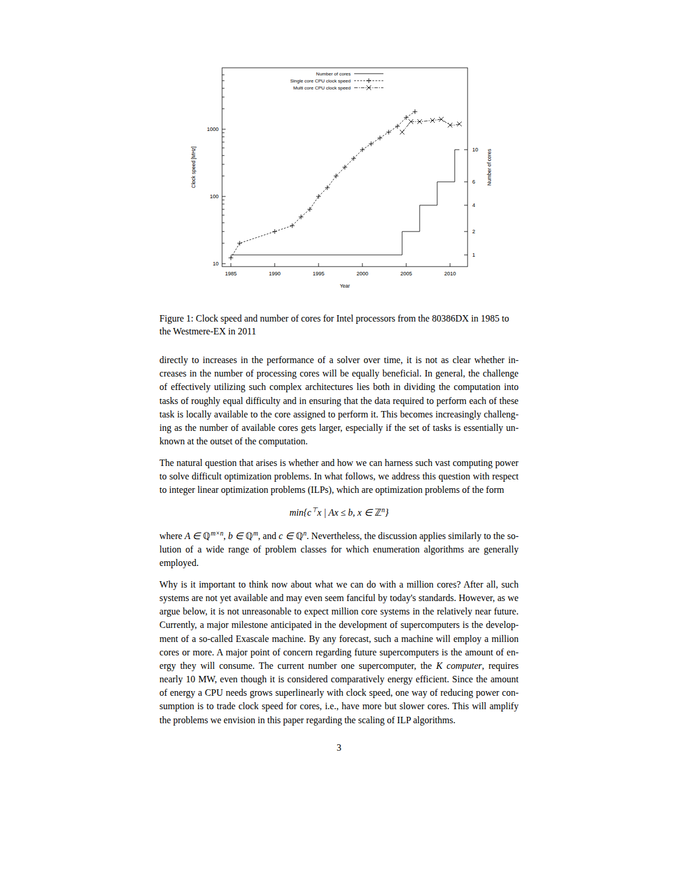10 100 1000 Clock speed [MHz] 1 2 4 6 10 Number of cores 1985 1990 1995 2000 2005 2010 Year Number of cores Single core CPU clock speed Multi core CPU clock speed
Figure 1: Clock speed and number of cores for Intel processors from the 80386DX in 1985 to the Westmere-EX in 2011
directly to increases in the performance of a solver over time, it is not as clear whether increases in the number of processing cores will be equally beneficial. In general, the challenge of effectively utilizing such complex architectures lies both in dividing the computation into tasks of roughly equal difficulty and in ensuring that the data required to perform each of these task is locally available to the core assigned to perform it. This becomes increasingly challenging as the number of available cores gets larger, especially if the set of tasks is essentially unknown at the outset of the computation.
The natural question that arises is whether and how we can harness such vast computing power to solve difficult optimization problems. In what follows, we address this question with respect to integer linear optimization problems (ILPs), which are optimization problems of the form
min{ c⊤x | Ax ≤ b, x ∈ ℤn}
where A ∈ ℚm×n, b ∈ ℚm, and c ∈ ℚn. Nevertheless, the discussion applies similarly to the solution of a wide range of problem classes for which enumeration algorithms are generally employed.
Why is it important to think now about what we can do with a million cores? After all, such systems are not yet available and may even seem fanciful by today's standards. However, as we argue below, it is not unreasonable to expect million core systems in the relatively near future. Currently, a major milestone anticipated in the development of supercomputers is the development of a so-called Exascale machine. By any forecast, such a machine will employ a million cores or more. A major point of concern regarding future supercomputers is the amount of energy they will consume. The current number one supercomputer, the K computer, requires nearly 10 MW, even though it is considered comparatively energy efficient. Since the amount of energy a CPU needs grows superlinearly with clock speed, one way of reducing power consumption is to trade clock speed for cores, i.e., have more but slower cores. This will amplify the problems we envision in this paper regarding the scaling of ILP algorithms.
3